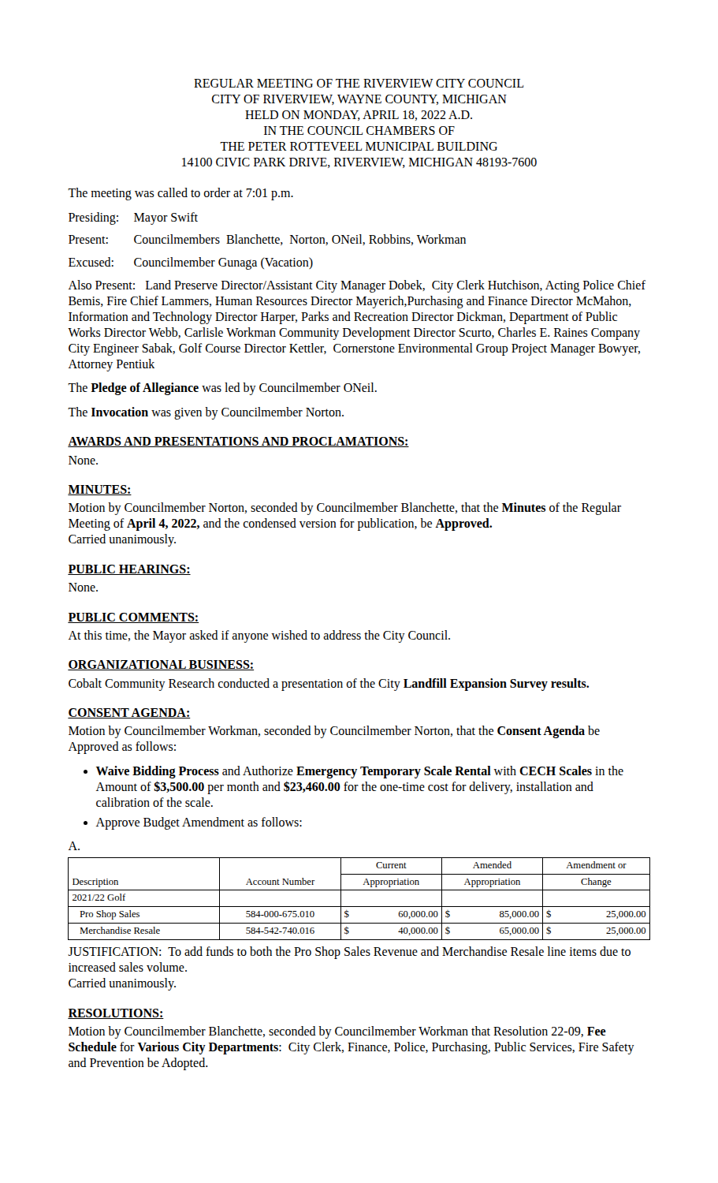Regular Meeting of the Riverview City Council
City of Riverview, Wayne County, Michigan
Held on Monday, April 18, 2022 A.D.
In the Council Chambers of
The Peter Rotteveel Municipal Building
14100 Civic Park Drive, Riverview, Michigan 48193-7600
The meeting was called to order at 7:01 p.m.
Presiding: Mayor Swift
Present: Councilmembers Blanchette, Norton, ONeil, Robbins, Workman
Excused: Councilmember Gunaga (Vacation)
Also Present: Land Preserve Director/Assistant City Manager Dobek, City Clerk Hutchison, Acting Police Chief Bemis, Fire Chief Lammers, Human Resources Director Mayerich,Purchasing and Finance Director McMahon, Information and Technology Director Harper, Parks and Recreation Director Dickman, Department of Public Works Director Webb, Carlisle Workman Community Development Director Scurto, Charles E. Raines Company City Engineer Sabak, Golf Course Director Kettler, Cornerstone Environmental Group Project Manager Bowyer, Attorney Pentiuk
The Pledge of Allegiance was led by Councilmember ONeil.
The Invocation was given by Councilmember Norton.
Awards and Presentations and Proclamations:
None.
Minutes:
Motion by Councilmember Norton, seconded by Councilmember Blanchette, that the Minutes of the Regular Meeting of April 4, 2022, and the condensed version for publication, be Approved.
Carried unanimously.
Public Hearings:
None.
Public Comments:
At this time, the Mayor asked if anyone wished to address the City Council.
Organizational Business:
Cobalt Community Research conducted a presentation of the City Landfill Expansion Survey results.
Consent Agenda:
Motion by Councilmember Workman, seconded by Councilmember Norton, that the Consent Agenda be Approved as follows:
Waive Bidding Process and Authorize Emergency Temporary Scale Rental with CECH Scales in the Amount of $3,500.00 per month and $23,460.00 for the one-time cost for delivery, installation and calibration of the scale.
Approve Budget Amendment as follows:
A.
| Description | Account Number | Current | Amended | Amendment or |
| --- | --- | --- | --- | --- |
| Appropriation | Appropriation | Change |
| 2021/22 Golf | | | | |
| Pro Shop Sales | 584-000-675.010 | $ 60,000.00 | $ 85,000.00 | $ 25,000.00 |
| Merchandise Resale | 584-542-740.016 | $ 40,000.00 | $ 65,000.00 | $ 25,000.00 |
JUSTIFICATION: To add funds to both the Pro Shop Sales Revenue and Merchandise Resale line items due to increased sales volume.
Carried unanimously.
Resolutions:
Motion by Councilmember Blanchette, seconded by Councilmember Workman that Resolution 22-09, Fee Schedule for Various City Departments: City Clerk, Finance, Police, Purchasing, Public Services, Fire Safety and Prevention be Adopted.